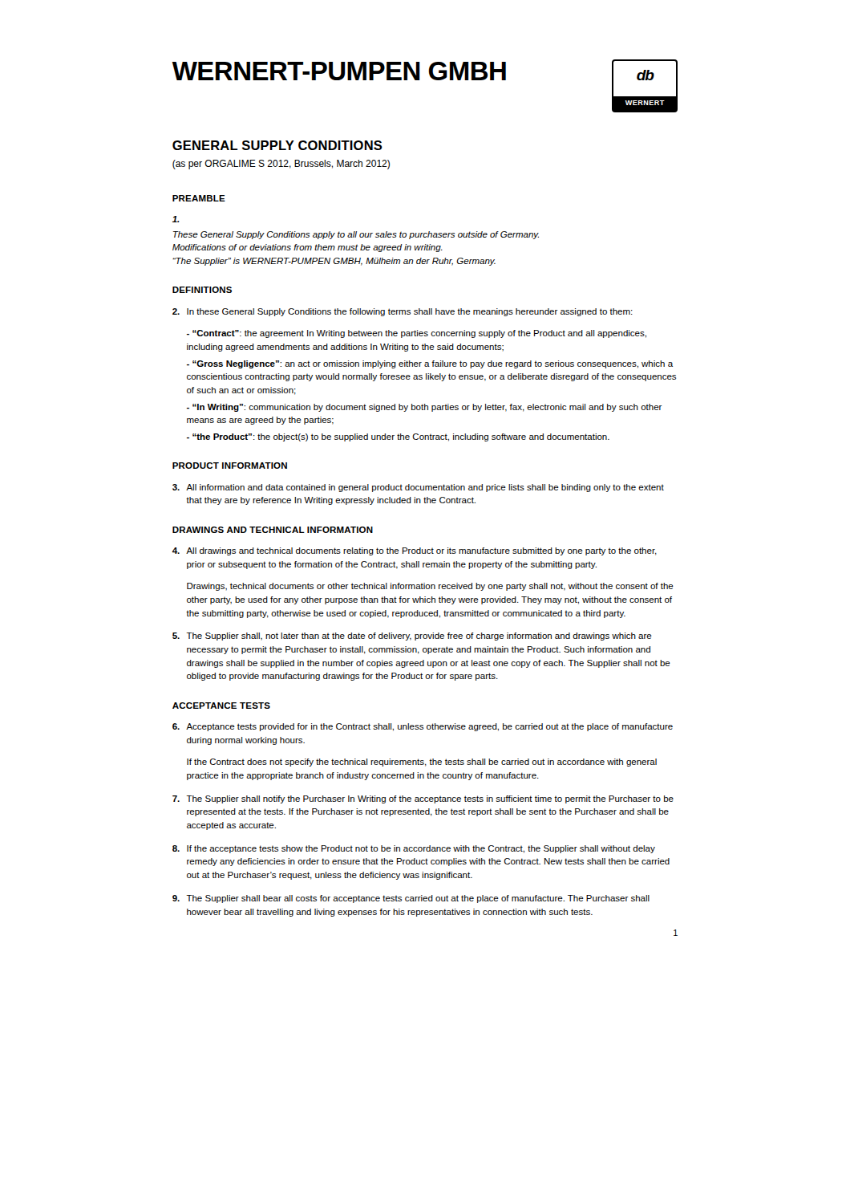WERNERT-PUMPEN GMBH
db WERNERT
GENERAL SUPPLY CONDITIONS
(as per ORGALIME S 2012, Brussels, March 2012)
PREAMBLE
1.
These General Supply Conditions apply to all our sales to purchasers outside of Germany.
Modifications of or deviations from them must be agreed in writing.
“The Supplier” is WERNERT-PUMPEN GMBH, Mülheim an der Ruhr, Germany.
DEFINITIONS
2.
In these General Supply Conditions the following terms shall have the meanings hereunder assigned to them:
- “Contract”: the agreement In Writing between the parties concerning supply of the Product and all appendices, including agreed amendments and additions In Writing to the said documents;
- “Gross Negligence”: an act or omission implying either a failure to pay due regard to serious consequences, which a conscientious contracting party would normally foresee as likely to ensue, or a deliberate disregard of the consequences of such an act or omission;
- “In Writing”: communication by document signed by both parties or by letter, fax, electronic mail and by such other means as are agreed by the parties;
- “the Product”: the object(s) to be supplied under the Contract, including software and documentation.
PRODUCT INFORMATION
3.
All information and data contained in general product documentation and price lists shall be binding only to the extent that they are by reference In Writing expressly included in the Contract.
DRAWINGS AND TECHNICAL INFORMATION
4.
All drawings and technical documents relating to the Product or its manufacture submitted by one party to the other, prior or subsequent to the formation of the Contract, shall remain the property of the submitting party.
Drawings, technical documents or other technical information received by one party shall not, without the consent of the other party, be used for any other purpose than that for which they were provided. They may not, without the consent of the submitting party, otherwise be used or copied, reproduced, transmitted or communicated to a third party.
5.
The Supplier shall, not later than at the date of delivery, provide free of charge information and drawings which are necessary to permit the Purchaser to install, commission, operate and maintain the Product. Such information and drawings shall be supplied in the number of copies agreed upon or at least one copy of each. The Supplier shall not be obliged to provide manufacturing drawings for the Product or for spare parts.
ACCEPTANCE TESTS
6.
Acceptance tests provided for in the Contract shall, unless otherwise agreed, be carried out at the place of manufacture during normal working hours.
If the Contract does not specify the technical requirements, the tests shall be carried out in accordance with general practice in the appropriate branch of industry concerned in the country of manufacture.
7.
The Supplier shall notify the Purchaser In Writing of the acceptance tests in sufficient time to permit the Purchaser to be represented at the tests. If the Purchaser is not represented, the test report shall be sent to the Purchaser and shall be accepted as accurate.
8.
If the acceptance tests show the Product not to be in accordance with the Contract, the Supplier shall without delay remedy any deficiencies in order to ensure that the Product complies with the Contract. New tests shall then be carried out at the Purchaser’s request, unless the deficiency was insignificant.
9.
The Supplier shall bear all costs for acceptance tests carried out at the place of manufacture. The Purchaser shall however bear all travelling and living expenses for his representatives in connection with such tests.
1